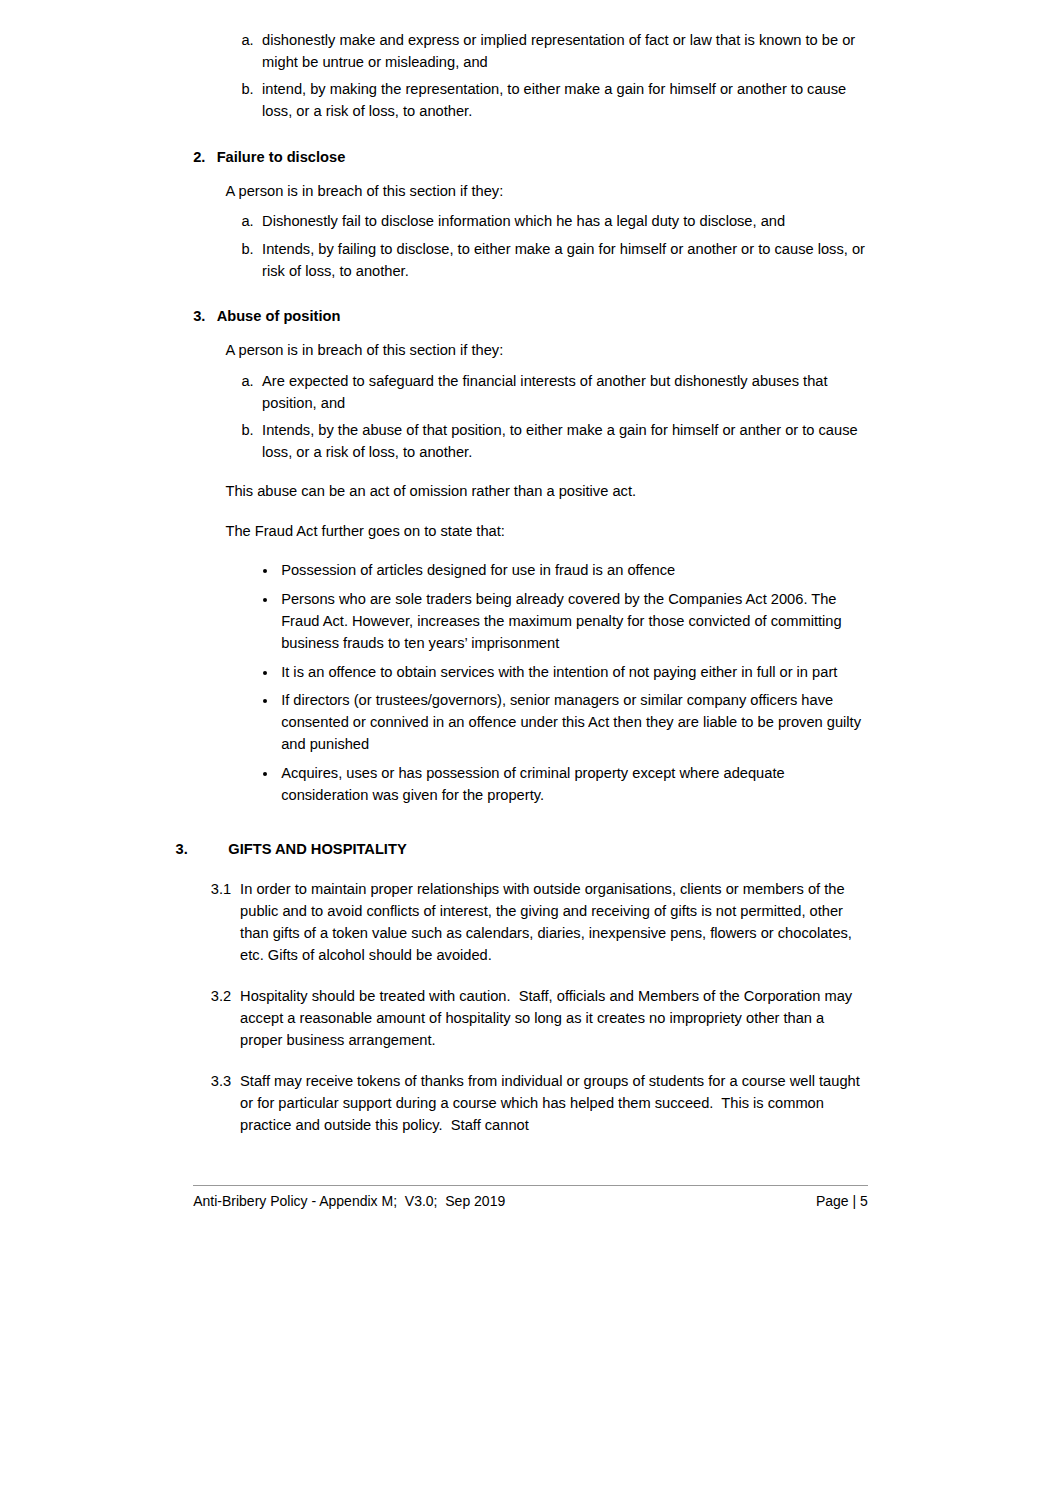dishonestly make and express or implied representation of fact or law that is known to be or might be untrue or misleading, and
intend, by making the representation, to either make a gain for himself or another to cause loss, or a risk of loss, to another.
2. Failure to disclose
A person is in breach of this section if they:
Dishonestly fail to disclose information which he has a legal duty to disclose, and
Intends, by failing to disclose, to either make a gain for himself or another or to cause loss, or risk of loss, to another.
3. Abuse of position
A person is in breach of this section if they:
Are expected to safeguard the financial interests of another but dishonestly abuses that position, and
Intends, by the abuse of that position, to either make a gain for himself or anther or to cause loss, or a risk of loss, to another.
This abuse can be an act of omission rather than a positive act.
The Fraud Act further goes on to state that:
Possession of articles designed for use in fraud is an offence
Persons who are sole traders being already covered by the Companies Act 2006. The Fraud Act. However, increases the maximum penalty for those convicted of committing business frauds to ten years’ imprisonment
It is an offence to obtain services with the intention of not paying either in full or in part
If directors (or trustees/governors), senior managers or similar company officers have consented or connived in an offence under this Act then they are liable to be proven guilty and punished
Acquires, uses or has possession of criminal property except where adequate consideration was given for the property.
3. GIFTS AND HOSPITALITY
3.1
In order to maintain proper relationships with outside organisations, clients or members of the public and to avoid conflicts of interest, the giving and receiving of gifts is not permitted, other than gifts of a token value such as calendars, diaries, inexpensive pens, flowers or chocolates, etc. Gifts of alcohol should be avoided.
3.2
Hospitality should be treated with caution. Staff, officials and Members of the Corporation may accept a reasonable amount of hospitality so long as it creates no impropriety other than a proper business arrangement.
3.3
Staff may receive tokens of thanks from individual or groups of students for a course well taught or for particular support during a course which has helped them succeed. This is common practice and outside this policy. Staff cannot
Anti-Bribery Policy - Appendix M; V3.0; Sep 2019
Page | 5